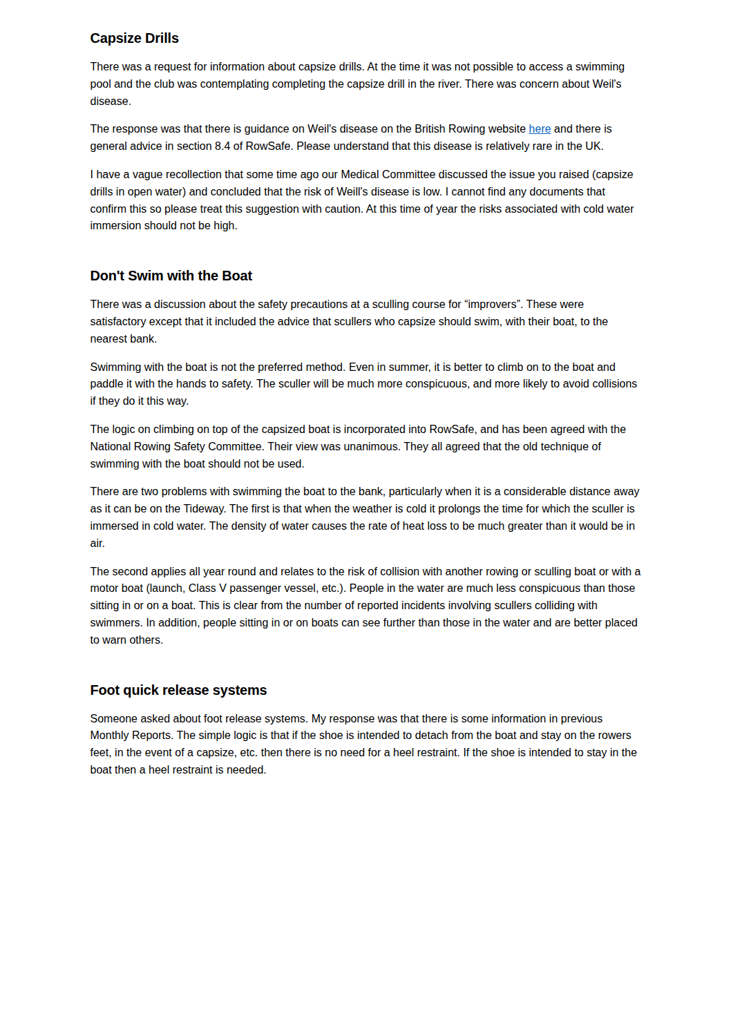Capsize Drills
There was a request for information about capsize drills. At the time it was not possible to access a swimming pool and the club was contemplating completing the capsize drill in the river. There was concern about Weil's disease.
The response was that there is guidance on Weil's disease on the British Rowing website here and there is general advice in section 8.4 of RowSafe. Please understand that this disease is relatively rare in the UK.
I have a vague recollection that some time ago our Medical Committee discussed the issue you raised (capsize drills in open water) and concluded that the risk of Weill's disease is low. I cannot find any documents that confirm this so please treat this suggestion with caution. At this time of year the risks associated with cold water immersion should not be high.
Don't Swim with the Boat
There was a discussion about the safety precautions at a sculling course for “improvers”. These were satisfactory except that it included the advice that scullers who capsize should swim, with their boat, to the nearest bank.
Swimming with the boat is not the preferred method. Even in summer, it is better to climb on to the boat and paddle it with the hands to safety. The sculler will be much more conspicuous, and more likely to avoid collisions if they do it this way.
The logic on climbing on top of the capsized boat is incorporated into RowSafe, and has been agreed with the National Rowing Safety Committee. Their view was unanimous. They all agreed that the old technique of swimming with the boat should not be used.
There are two problems with swimming the boat to the bank, particularly when it is a considerable distance away as it can be on the Tideway. The first is that when the weather is cold it prolongs the time for which the sculler is immersed in cold water. The density of water causes the rate of heat loss to be much greater than it would be in air.
The second applies all year round and relates to the risk of collision with another rowing or sculling boat or with a motor boat (launch, Class V passenger vessel, etc.). People in the water are much less conspicuous than those sitting in or on a boat. This is clear from the number of reported incidents involving scullers colliding with swimmers. In addition, people sitting in or on boats can see further than those in the water and are better placed to warn others.
Foot quick release systems
Someone asked about foot release systems. My response was that there is some information in previous Monthly Reports. The simple logic is that if the shoe is intended to detach from the boat and stay on the rowers feet, in the event of a capsize, etc. then there is no need for a heel restraint. If the shoe is intended to stay in the boat then a heel restraint is needed.